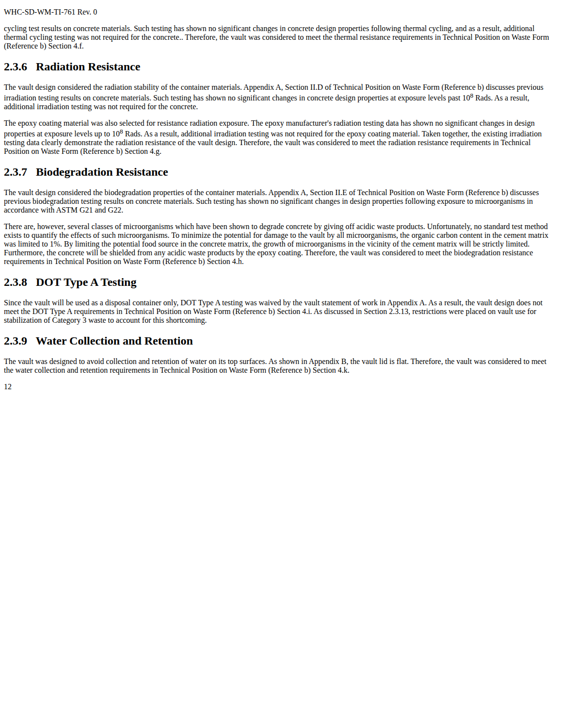WHC-SD-WM-TI-761 Rev. 0
cycling test results on concrete materials. Such testing has shown no significant changes in concrete design properties following thermal cycling, and as a result, additional thermal cycling testing was not required for the concrete.. Therefore, the vault was considered to meet the thermal resistance requirements in Technical Position on Waste Form (Reference b) Section 4.f.
2.3.6 Radiation Resistance
The vault design considered the radiation stability of the container materials. Appendix A, Section II.D of Technical Position on Waste Form (Reference b) discusses previous irradiation testing results on concrete materials. Such testing has shown no significant changes in concrete design properties at exposure levels past 108 Rads. As a result, additional irradiation testing was not required for the concrete.
The epoxy coating material was also selected for resistance radiation exposure. The epoxy manufacturer's radiation testing data has shown no significant changes in design properties at exposure levels up to 108 Rads. As a result, additional irradiation testing was not required for the epoxy coating material. Taken together, the existing irradiation testing data clearly demonstrate the radiation resistance of the vault design. Therefore, the vault was considered to meet the radiation resistance requirements in Technical Position on Waste Form (Reference b) Section 4.g.
2.3.7 Biodegradation Resistance
The vault design considered the biodegradation properties of the container materials. Appendix A, Section II.E of Technical Position on Waste Form (Reference b) discusses previous biodegradation testing results on concrete materials. Such testing has shown no significant changes in design properties following exposure to microorganisms in accordance with ASTM G21 and G22.
There are, however, several classes of microorganisms which have been shown to degrade concrete by giving off acidic waste products. Unfortunately, no standard test method exists to quantify the effects of such microorganisms. To minimize the potential for damage to the vault by all microorganisms, the organic carbon content in the cement matrix was limited to 1%. By limiting the potential food source in the concrete matrix, the growth of microorganisms in the vicinity of the cement matrix will be strictly limited. Furthermore, the concrete will be shielded from any acidic waste products by the epoxy coating. Therefore, the vault was considered to meet the biodegradation resistance requirements in Technical Position on Waste Form (Reference b) Section 4.h.
2.3.8 DOT Type A Testing
Since the vault will be used as a disposal container only, DOT Type A testing was waived by the vault statement of work in Appendix A. As a result, the vault design does not meet the DOT Type A requirements in Technical Position on Waste Form (Reference b) Section 4.i. As discussed in Section 2.3.13, restrictions were placed on vault use for stabilization of Category 3 waste to account for this shortcoming.
2.3.9 Water Collection and Retention
The vault was designed to avoid collection and retention of water on its top surfaces. As shown in Appendix B, the vault lid is flat. Therefore, the vault was considered to meet the water collection and retention requirements in Technical Position on Waste Form (Reference b) Section 4.k.
12